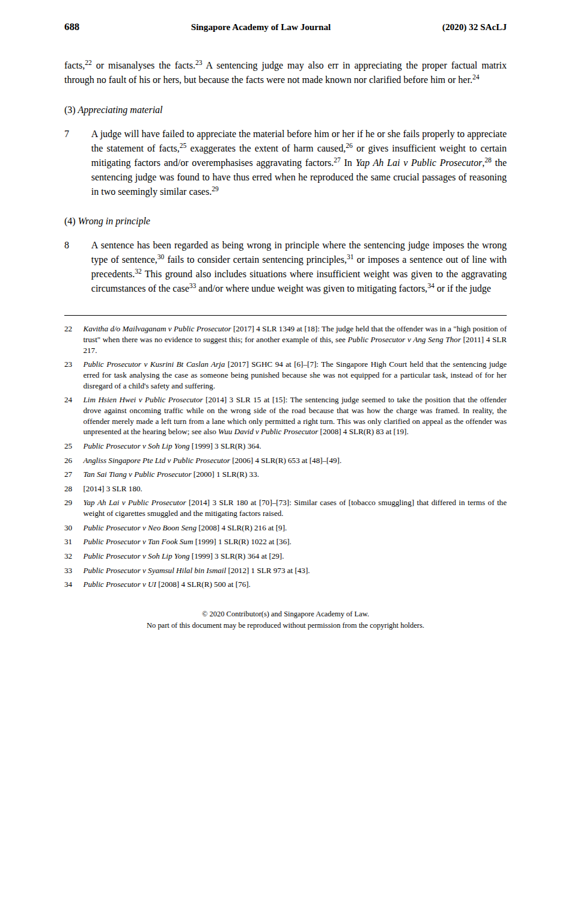688 Singapore Academy of Law Journal (2020) 32 SAcLJ
facts,22 or misanalyses the facts.23 A sentencing judge may also err in appreciating the proper factual matrix through no fault of his or hers, but because the facts were not made known nor clarified before him or her.24
(3) Appreciating material
7
A judge will have failed to appreciate the material before him or her if he or she fails properly to appreciate the statement of facts,25 exaggerates the extent of harm caused,26 or gives insufficient weight to certain mitigating factors and/or overemphasises aggravating factors.27 In Yap Ah Lai v Public Prosecutor,28 the sentencing judge was found to have thus erred when he reproduced the same crucial passages of reasoning in two seemingly similar cases.29
(4) Wrong in principle
8
A sentence has been regarded as being wrong in principle where the sentencing judge imposes the wrong type of sentence,30 fails to consider certain sentencing principles,31 or imposes a sentence out of line with precedents.32 This ground also includes situations where insufficient weight was given to the aggravating circumstances of the case33 and/or where undue weight was given to mitigating factors,34 or if the judge
Kavitha d/o Mailvaganam v Public Prosecutor [2017] 4 SLR 1349 at [18]: The judge held that the offender was in a "high position of trust" when there was no evidence to suggest this; for another example of this, see Public Prosecutor v Ang Seng Thor [2011] 4 SLR 217.
Public Prosecutor v Kusrini Bt Caslan Arja [2017] SGHC 94 at [6]–[7]: The Singapore High Court held that the sentencing judge erred for task analysing the case as someone being punished because she was not equipped for a particular task, instead of for her disregard of a child's safety and suffering.
Lim Hsien Hwei v Public Prosecutor [2014] 3 SLR 15 at [15]: The sentencing judge seemed to take the position that the offender drove against oncoming traffic while on the wrong side of the road because that was how the charge was framed. In reality, the offender merely made a left turn from a lane which only permitted a right turn. This was only clarified on appeal as the offender was unpresented at the hearing below; see also Wuu David v Public Prosecutor [2008] 4 SLR(R) 83 at [19].
Public Prosecutor v Soh Lip Yong [1999] 3 SLR(R) 364.
Angliss Singapore Pte Ltd v Public Prosecutor [2006] 4 SLR(R) 653 at [48]–[49].
Tan Sai Tiang v Public Prosecutor [2000] 1 SLR(R) 33.
[2014] 3 SLR 180.
Yap Ah Lai v Public Prosecutor [2014] 3 SLR 180 at [70]–[73]: Similar cases of [tobacco smuggling] that differed in terms of the weight of cigarettes smuggled and the mitigating factors raised.
Public Prosecutor v Neo Boon Seng [2008] 4 SLR(R) 216 at [9].
Public Prosecutor v Tan Fook Sum [1999] 1 SLR(R) 1022 at [36].
Public Prosecutor v Soh Lip Yong [1999] 3 SLR(R) 364 at [29].
Public Prosecutor v Syamsul Hilal bin Ismail [2012] 1 SLR 973 at [43].
Public Prosecutor v UI [2008] 4 SLR(R) 500 at [76].
© 2020 Contributor(s) and Singapore Academy of Law.
No part of this document may be reproduced without permission from the copyright holders.